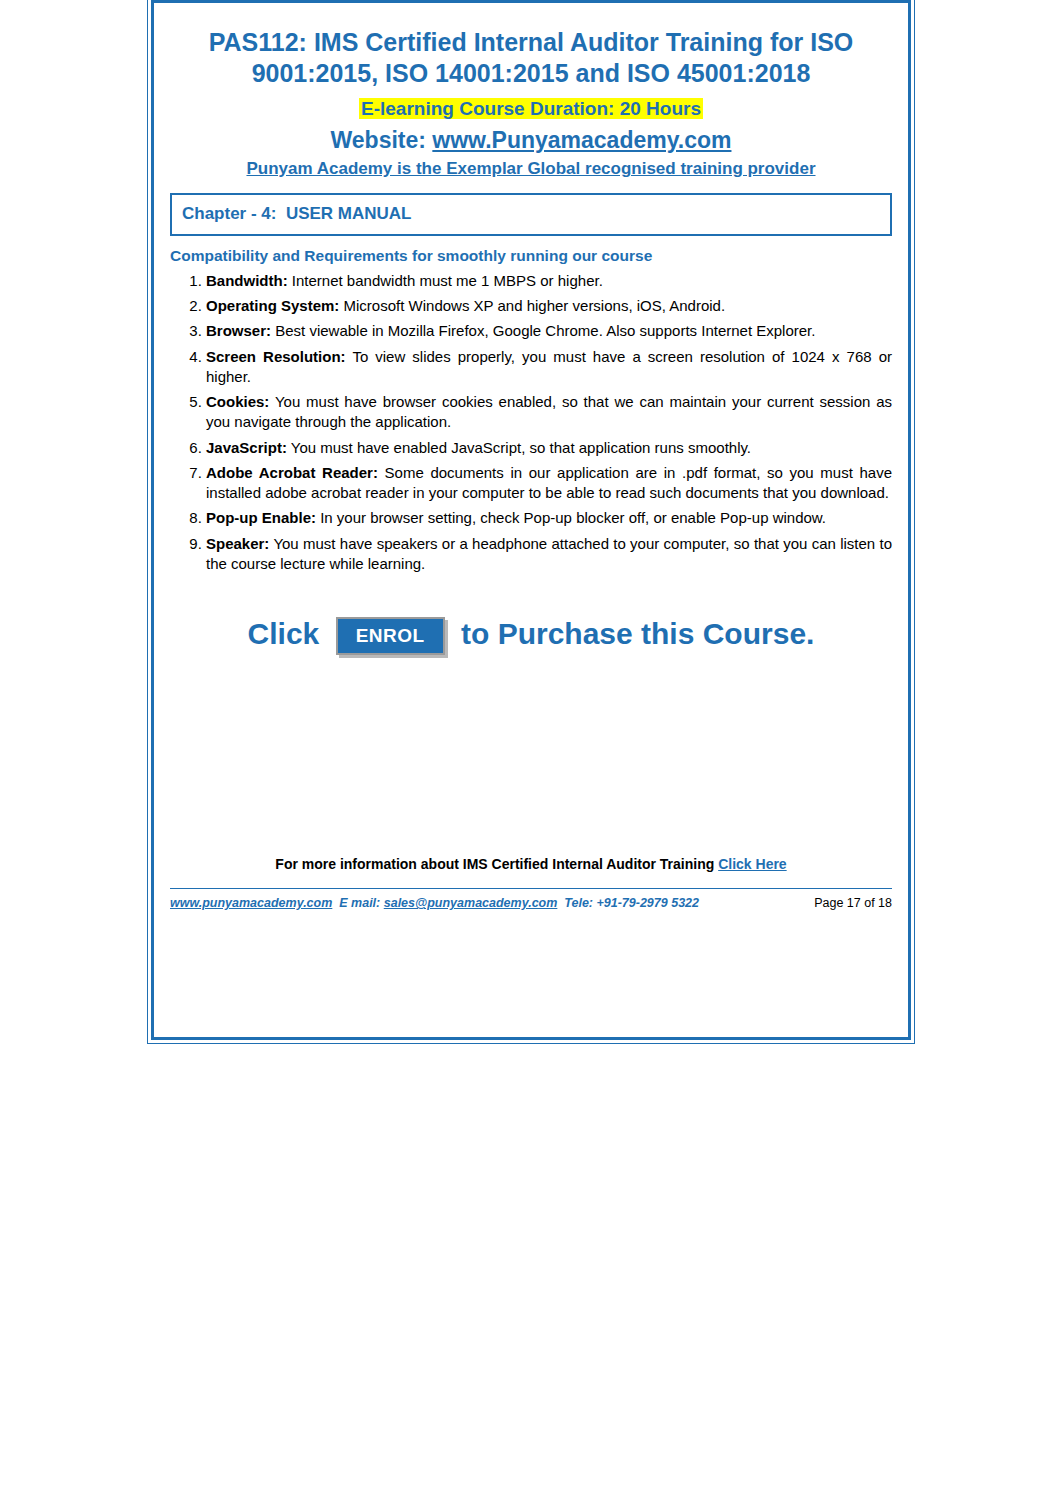PAS112: IMS Certified Internal Auditor Training for ISO 9001:2015, ISO 14001:2015 and ISO 45001:2018
E-learning Course Duration: 20 Hours
Website: www.Punyamacademy.com
Punyam Academy is the Exemplar Global recognised training provider
Chapter - 4: USER MANUAL
Compatibility and Requirements for smoothly running our course
Bandwidth: Internet bandwidth must me 1 MBPS or higher.
Operating System: Microsoft Windows XP and higher versions, iOS, Android.
Browser: Best viewable in Mozilla Firefox, Google Chrome. Also supports Internet Explorer.
Screen Resolution: To view slides properly, you must have a screen resolution of 1024 x 768 or higher.
Cookies: You must have browser cookies enabled, so that we can maintain your current session as you navigate through the application.
JavaScript: You must have enabled JavaScript, so that application runs smoothly.
Adobe Acrobat Reader: Some documents in our application are in .pdf format, so you must have installed adobe acrobat reader in your computer to be able to read such documents that you download.
Pop-up Enable: In your browser setting, check Pop-up blocker off, or enable Pop-up window.
Speaker: You must have speakers or a headphone attached to your computer, so that you can listen to the course lecture while learning.
Click ENROL to Purchase this Course.
For more information about IMS Certified Internal Auditor Training Click Here
www.punyamacademy.com E mail: sales@punyamacademy.com Tele: +91-79-2979 5322
Page 17 of 18